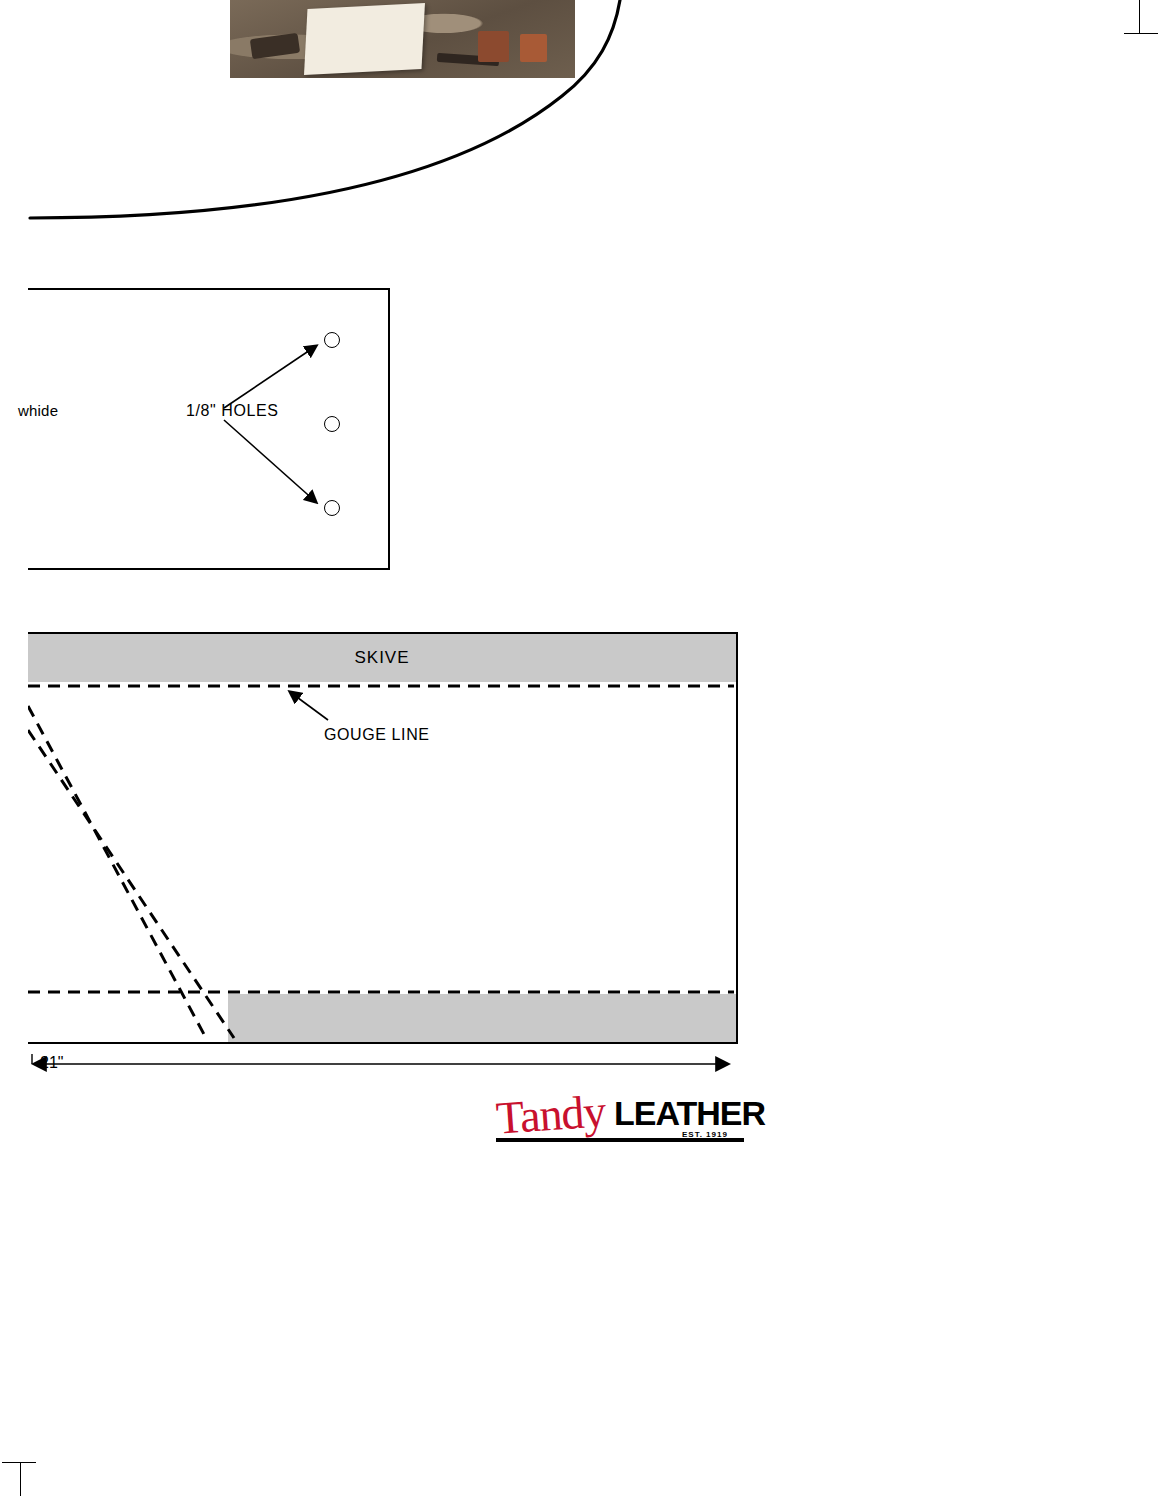whide 1/8" HOLES
SKIVE
GOUGE LINE
21"
Tandy LEATHER EST. 1919